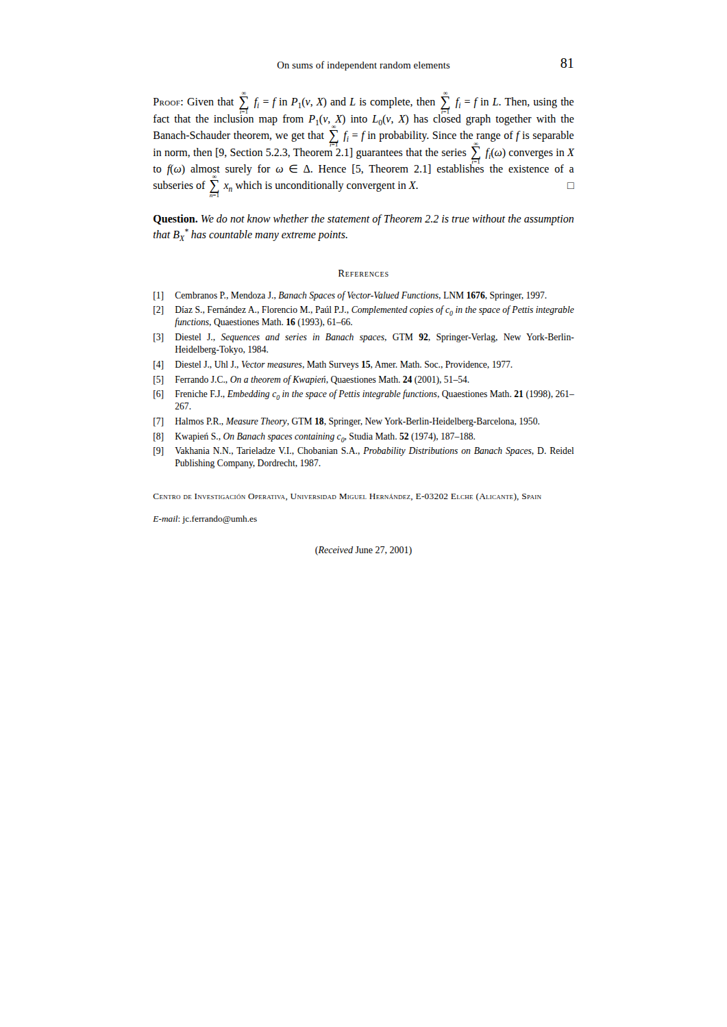On sums of independent random elements
81
Proof: Given that ∞∑i=1 fi = f in P1(ν, X) and L is complete, then ∞∑i=1 fi = f in L. Then, using the fact that the inclusion map from P1(ν, X) into L0(ν, X) has closed graph together with the Banach-Schauder theorem, we get that ∞∑i=1 fi = f in probability. Since the range of f is separable in norm, then [9, Section 5.2.3, Theorem 2.1] guarantees that the series ∞∑i=1 fi(ω) converges in X to f(ω) almost surely for ω ∈ Δ. Hence [5, Theorem 2.1] establishes the existence of a subseries of ∞∑n=1 xn which is unconditionally convergent in X.□
Question. We do not know whether the statement of Theorem 2.2 is true without the assumption that BX* has countable many extreme points.
References
[1] Cembranos P., Mendoza J., Banach Spaces of Vector-Valued Functions, LNM 1676, Springer, 1997.
[2] Díaz S., Fernández A., Florencio M., Paúl P.J., Complemented copies of c0 in the space of Pettis integrable functions, Quaestiones Math. 16 (1993), 61–66.
[3] Diestel J., Sequences and series in Banach spaces, GTM 92, Springer-Verlag, New York-Berlin-Heidelberg-Tokyo, 1984.
[4] Diestel J., Uhl J., Vector measures, Math Surveys 15, Amer. Math. Soc., Providence, 1977.
[5] Ferrando J.C., On a theorem of Kwapień, Quaestiones Math. 24 (2001), 51–54.
[6] Freniche F.J., Embedding c0 in the space of Pettis integrable functions, Quaestiones Math. 21 (1998), 261–267.
[7] Halmos P.R., Measure Theory, GTM 18, Springer, New York-Berlin-Heidelberg-Barcelona, 1950.
[8] Kwapień S., On Banach spaces containing c0, Studia Math. 52 (1974), 187–188.
[9] Vakhania N.N., Tarieladze V.I., Chobanian S.A., Probability Distributions on Banach Spaces, D. Reidel Publishing Company, Dordrecht, 1987.
Centro de Investigación Operativa, Universidad Miguel Hernández, E-03202 Elche (Alicante), Spain
E-mail: jc.ferrando@umh.es
(Received June 27, 2001)